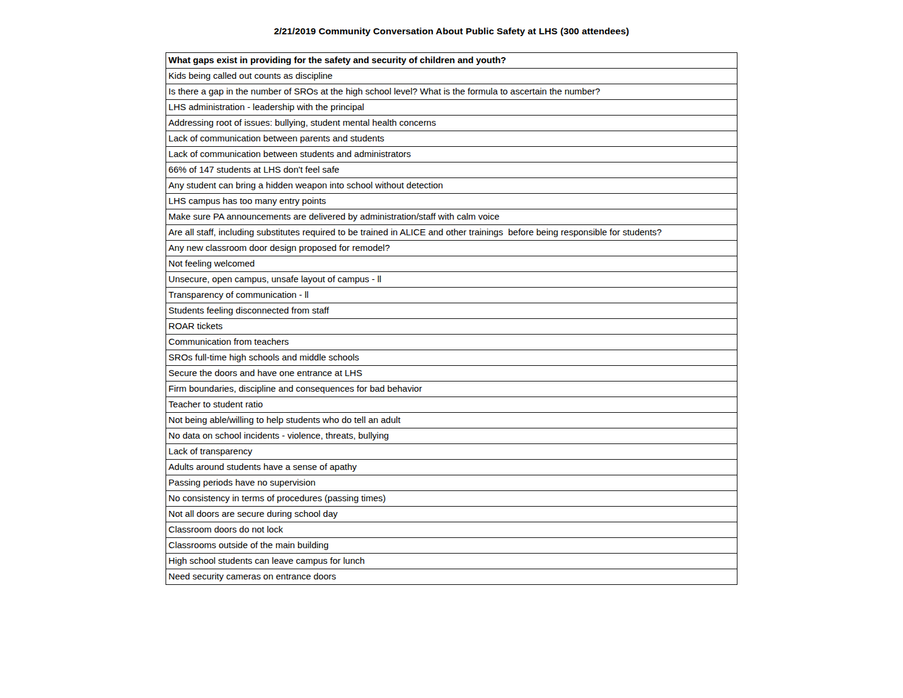2/21/2019 Community Conversation About Public Safety at LHS (300 attendees)
| What gaps exist in providing for the safety and security of children and youth? |
| --- |
| Kids being called out counts as discipline |
| Is there a gap in the number of SROs at the high school level? What is the formula to ascertain the number? |
| LHS administration - leadership with the principal |
| Addressing root of issues: bullying, student mental health concerns |
| Lack of communication between parents and students |
| Lack of communication between students and administrators |
| 66% of 147 students at LHS don't feel safe |
| Any student can bring a hidden weapon into school without detection |
| LHS campus has too many entry points |
| Make sure PA announcements are delivered by administration/staff with calm voice |
| Are all staff, including substitutes required to be trained in ALICE and other trainings before being responsible for students? |
| Any new classroom door design proposed for remodel? |
| Not feeling welcomed |
| Unsecure, open campus, unsafe layout of campus - ll |
| Transparency of communication - ll |
| Students feeling disconnected from staff |
| ROAR tickets |
| Communication from teachers |
| SROs full-time high schools and middle schools |
| Secure the doors and have one entrance at LHS |
| Firm boundaries, discipline and consequences for bad behavior |
| Teacher to student ratio |
| Not being able/willing to help students who do tell an adult |
| No data on school incidents - violence, threats, bullying |
| Lack of transparency |
| Adults around students have a sense of apathy |
| Passing periods have no supervision |
| No consistency in terms of procedures (passing times) |
| Not all doors are secure during school day |
| Classroom doors do not lock |
| Classrooms outside of the main building |
| High school students can leave campus for lunch |
| Need security cameras on entrance doors |